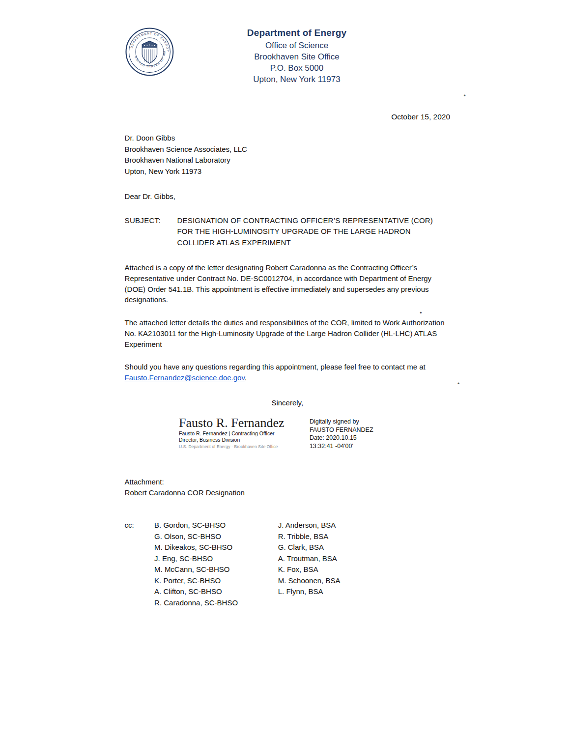DEPARTMENT OF ENERGY UNITED STATES OF AMERICA
Department of Energy
Office of Science
Brookhaven Site Office
P.O. Box 5000
Upton, New York 11973
•
October 15, 2020
Dr. Doon Gibbs
Brookhaven Science Associates, LLC
Brookhaven National Laboratory
Upton, New York 11973
Dear Dr. Gibbs,
SUBJECT:
Designation of Contracting Officer’s Representative (COR)
for the High-Luminosity Upgrade of the Large Hadron
Collider ATLAS Experiment
Attached is a copy of the letter designating Robert Caradonna as the Contracting Officer’s Representative under Contract No. DE-SC0012704, in accordance with Department of Energy (DOE) Order 541.1B. This appointment is effective immediately and supersedes any previous designations.
The attached letter details the duties and responsibilities of the COR, limited to Work Authorization No. KA2103011 for the High-Luminosity Upgrade of the Large Hadron Collider (HL-LHC) ATLAS Experiment
Should you have any questions regarding this appointment, please feel free to contact me at Fausto.Fernandez@science.doe.gov.
Sincerely,
Fausto R. Fernandez
Fausto R. Fernandez | Contracting Officer
Director, Business Division
U.S. Department of Energy · Brookhaven Site Office
Digitally signed by
FAUSTO FERNANDEZ
Date: 2020.10.15
13:32:41 -04'00'
•
Attachment:
Robert Caradonna COR Designation
cc:
B. Gordon, SC-BHSO
G. Olson, SC-BHSO
M. Dikeakos, SC-BHSO
J. Eng, SC-BHSO
M. McCann, SC-BHSO
K. Porter, SC-BHSO
A. Clifton, SC-BHSO
R. Caradonna, SC-BHSO
J. Anderson, BSA
R. Tribble, BSA
G. Clark, BSA
A. Troutman, BSA
K. Fox, BSA
M. Schoonen, BSA
L. Flynn, BSA
•